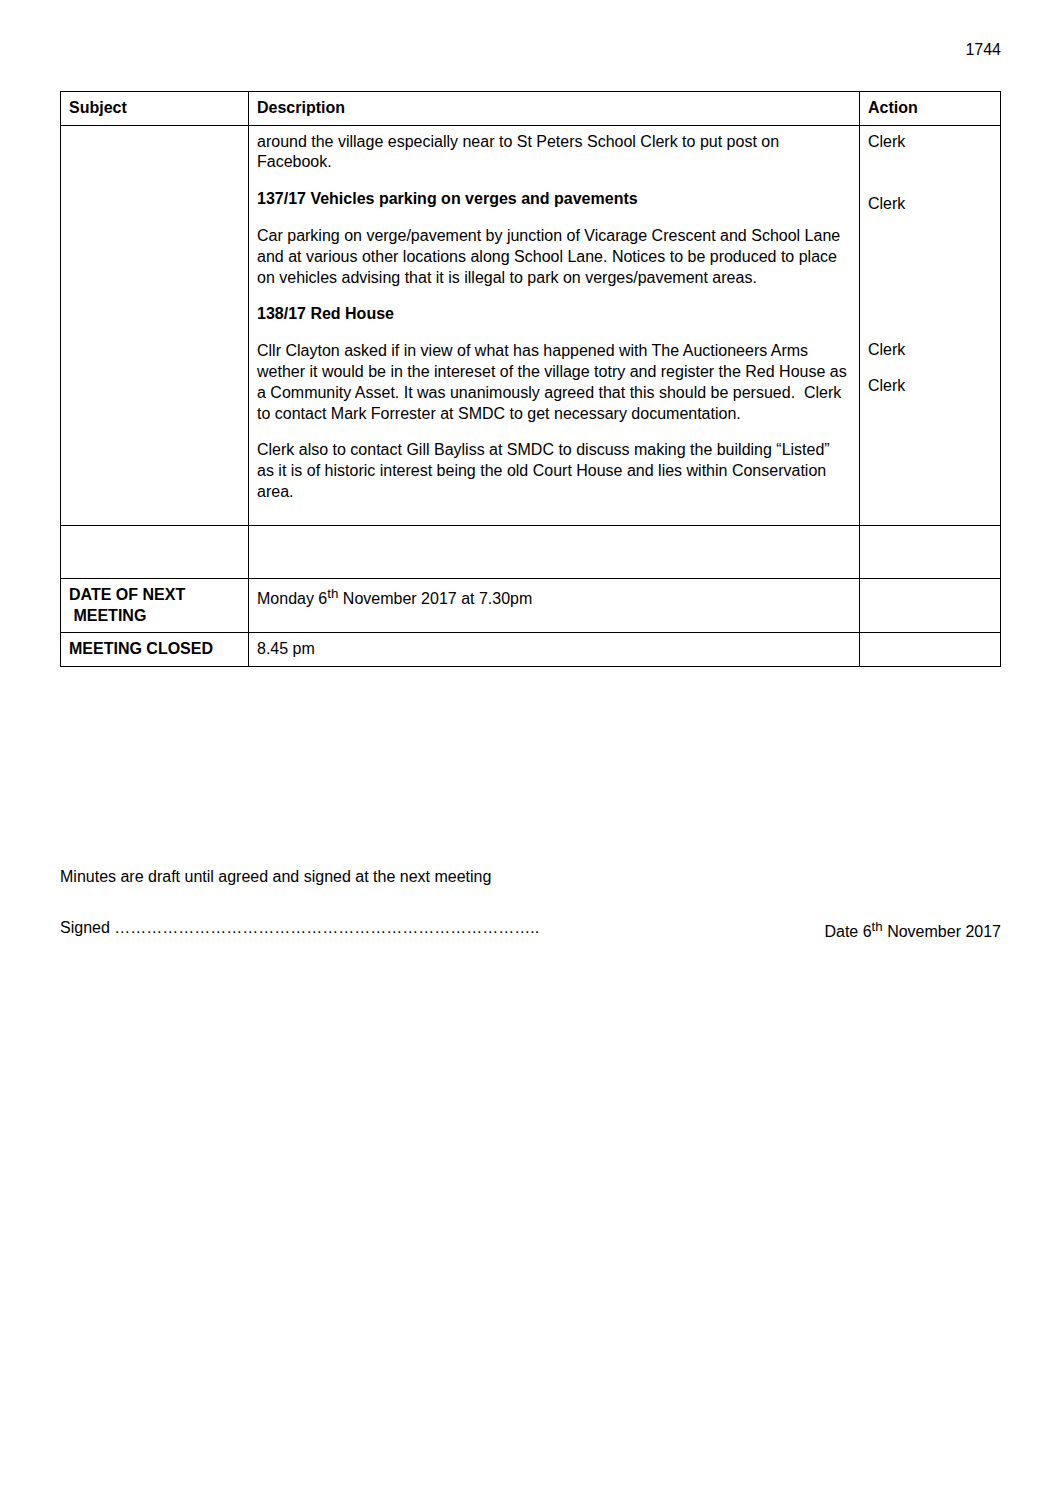1744
| Subject | Description | Action |
| --- | --- | --- |
| | around the village especially near to St Peters School Clerk to put post on Facebook. 137/17 Vehicles parking on verges and pavements Car parking on verge/pavement by junction of Vicarage Crescent and School Lane and at various other locations along School Lane. Notices to be produced to place on vehicles advising that it is illegal to park on verges/pavement areas. 138/17 Red House Cllr Clayton asked if in view of what has happened with The Auctioneers Arms wether it would be in the intereset of the village totry and register the Red House as a Community Asset. It was unanimously agreed that this should be persued. Clerk to contact Mark Forrester at SMDC to get necessary documentation. Clerk also to contact Gill Bayliss at SMDC to discuss making the building “Listed” as it is of historic interest being the old Court House and lies within Conservation area. | Clerk Clerk Clerk Clerk |
| DATE OF NEXT MEETING | Monday 6 th November 2017 at 7.30pm | |
| MEETING CLOSED | 8.45 pm | |
Minutes are draft until agreed and signed at the next meeting
Signed …………………………………………………………………….. Date 6th November 2017